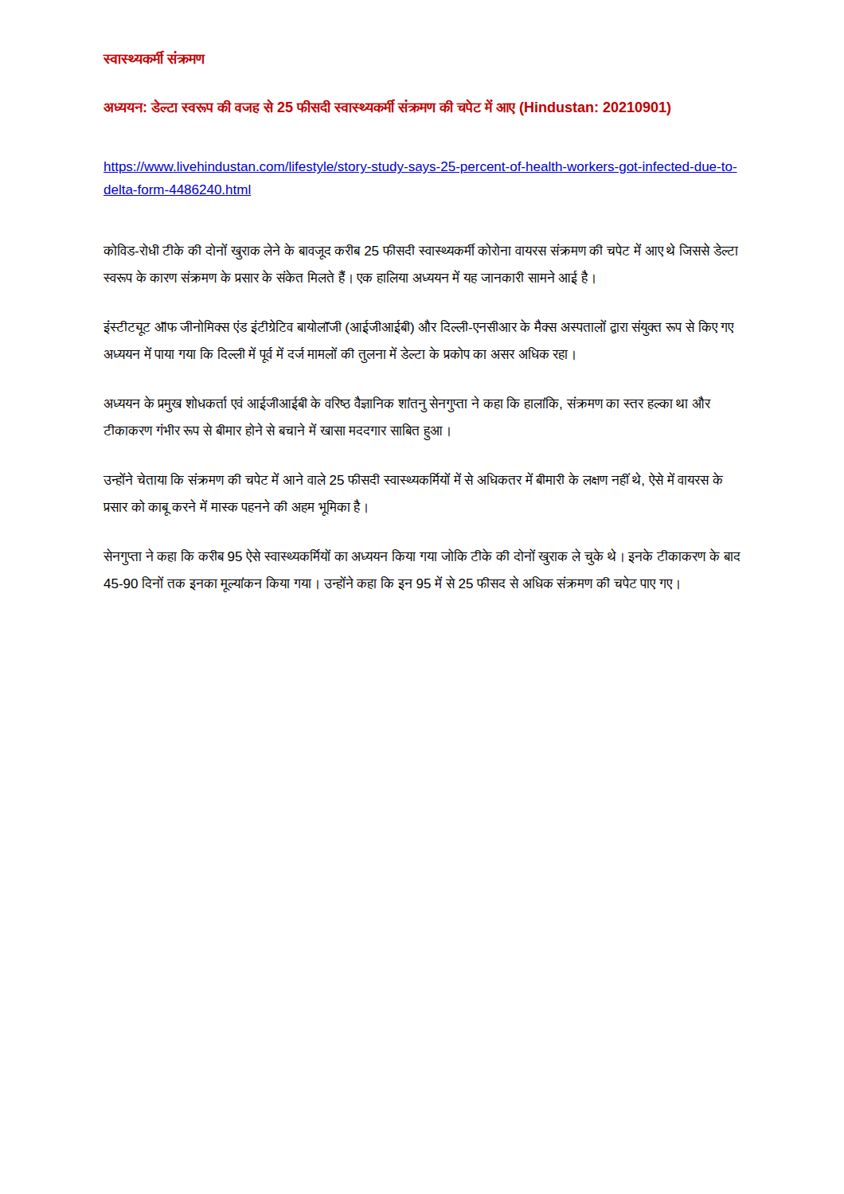स्वास्थ्यकर्मी संक्रमण
अध्ययन: डेल्टा स्वरूप की वजह से 25 फीसदी स्वास्थ्यकर्मी संक्रमण की चपेट में आए (Hindustan: 20210901)
https://www.livehindustan.com/lifestyle/story-study-says-25-percent-of-health-workers-got-infected-due-to-delta-form-4486240.html
कोविड-रोधी टीके की दोनों खुराक लेने के बावजूद करीब 25 फीसदी स्वास्थ्यकर्मी कोरोना वायरस संक्रमण की चपेट में आए थे जिससे डेल्टा स्वरूप के कारण संक्रमण के प्रसार के संकेत मिलते हैं। एक हालिया अध्ययन में यह जानकारी सामने आई है।
इंस्टीट्यूट ऑफ जीनोमिक्स एंड इंटीग्रेटिव बायोलॉजी (आईजीआईबी) और दिल्ली-एनसीआर के मैक्स अस्पतालों द्वारा संयुक्त रूप से किए गए अध्ययन में पाया गया कि दिल्ली में पूर्व में दर्ज मामलों की तुलना में डेल्टा के प्रकोप का असर अधिक रहा।
अध्ययन के प्रमुख शोधकर्ता एवं आईजीआईबी के वरिष्ठ वैज्ञानिक शांतनु सेनगुप्ता ने कहा कि हालांकि, संक्रमण का स्तर हल्का था और टीकाकरण गंभीर रूप से बीमार होने से बचाने में खासा मददगार साबित हुआ।
उन्होंने चेताया कि संक्रमण की चपेट में आने वाले 25 फीसदी स्वास्थ्यकर्मियों में से अधिकतर में बीमारी के लक्षण नहीं थे, ऐसे में वायरस के प्रसार को काबू करने में मास्क पहनने की अहम भूमिका है।
सेनगुप्ता ने कहा कि करीब 95 ऐसे स्वास्थ्यकर्मियों का अध्ययन किया गया जोकि टीके की दोनों खुराक ले चुके थे। इनके टीकाकरण के बाद 45-90 दिनों तक इनका मूल्यांकन किया गया। उन्होंने कहा कि इन 95 में से 25 फीसद से अधिक संक्रमण की चपेट पाए गए।